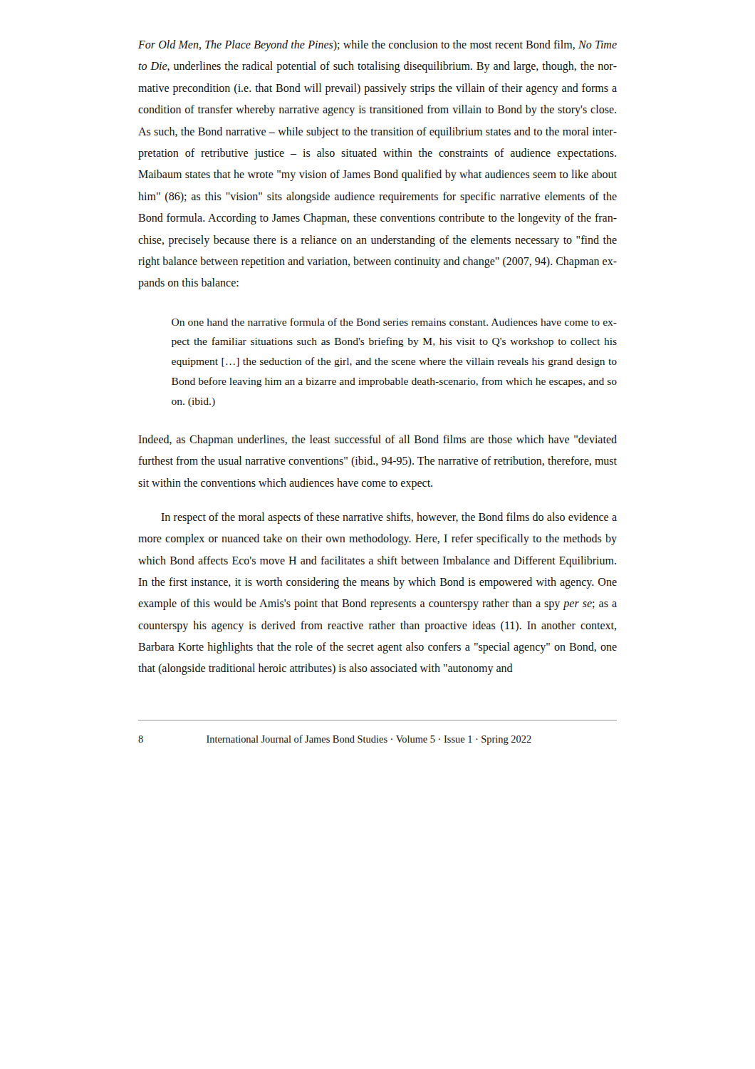For Old Men, The Place Beyond the Pines); while the conclusion to the most recent Bond film, No Time to Die, underlines the radical potential of such totalising disequilibrium. By and large, though, the normative precondition (i.e. that Bond will prevail) passively strips the villain of their agency and forms a condition of transfer whereby narrative agency is transitioned from villain to Bond by the story's close. As such, the Bond narrative – while subject to the transition of equilibrium states and to the moral interpretation of retributive justice – is also situated within the constraints of audience expectations. Maibaum states that he wrote "my vision of James Bond qualified by what audiences seem to like about him" (86); as this "vision" sits alongside audience requirements for specific narrative elements of the Bond formula. According to James Chapman, these conventions contribute to the longevity of the franchise, precisely because there is a reliance on an understanding of the elements necessary to "find the right balance between repetition and variation, between continuity and change" (2007, 94). Chapman expands on this balance:
On one hand the narrative formula of the Bond series remains constant. Audiences have come to expect the familiar situations such as Bond's briefing by M, his visit to Q's workshop to collect his equipment […] the seduction of the girl, and the scene where the villain reveals his grand design to Bond before leaving him an a bizarre and improbable death-scenario, from which he escapes, and so on. (ibid.)
Indeed, as Chapman underlines, the least successful of all Bond films are those which have "deviated furthest from the usual narrative conventions" (ibid., 94-95). The narrative of retribution, therefore, must sit within the conventions which audiences have come to expect.
In respect of the moral aspects of these narrative shifts, however, the Bond films do also evidence a more complex or nuanced take on their own methodology. Here, I refer specifically to the methods by which Bond affects Eco's move H and facilitates a shift between Imbalance and Different Equilibrium. In the first instance, it is worth considering the means by which Bond is empowered with agency. One example of this would be Amis's point that Bond represents a counterspy rather than a spy per se; as a counterspy his agency is derived from reactive rather than proactive ideas (11). In another context, Barbara Korte highlights that the role of the secret agent also confers a "special agency" on Bond, one that (alongside traditional heroic attributes) is also associated with "autonomy and
8 International Journal of James Bond Studies · Volume 5 · Issue 1 · Spring 2022